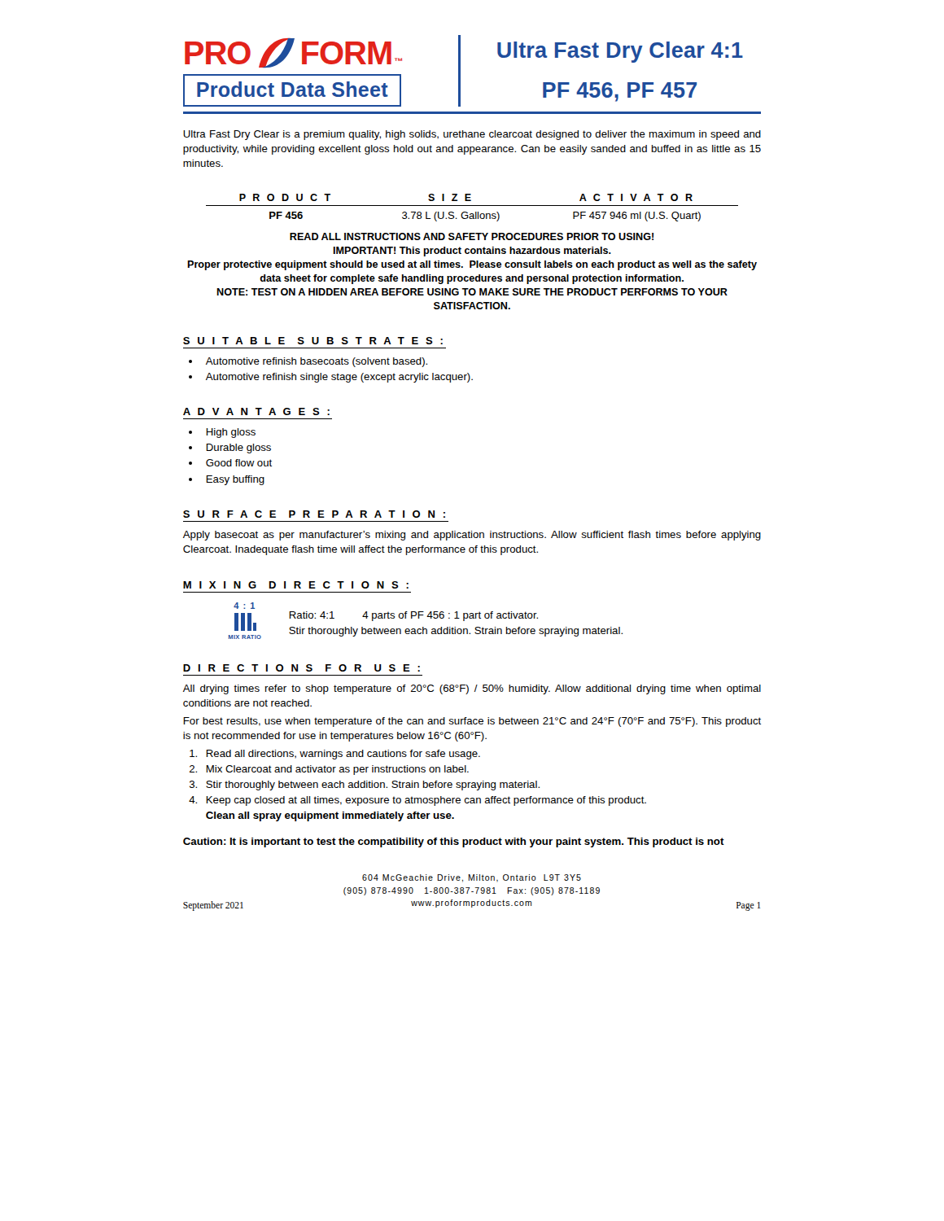PRO FORM ™
Product Data Sheet
Ultra Fast Dry Clear 4:1
PF 456, PF 457
Ultra Fast Dry Clear is a premium quality, high solids, urethane clearcoat designed to deliver the maximum in speed and productivity, while providing excellent gloss hold out and appearance. Can be easily sanded and buffed in as little as 15 minutes.
| P R O D U C T | S I Z E | A C T I V A T O R |
| --- | --- | --- |
| PF 456 | 3.78 L (U.S. Gallons) | PF 457 946 ml (U.S. Quart) |
READ ALL INSTRUCTIONS AND SAFETY PROCEDURES PRIOR TO USING! IMPORTANT! This product contains hazardous materials. Proper protective equipment should be used at all times. Please consult labels on each product as well as the safety data sheet for complete safe handling procedures and personal protection information. NOTE: TEST ON A HIDDEN AREA BEFORE USING TO MAKE SURE THE PRODUCT PERFORMS TO YOUR SATISFACTION.
S U I T A B L E S U B S T R A T E S :
Automotive refinish basecoats (solvent based).
Automotive refinish single stage (except acrylic lacquer).
A D V A N T A G E S :
High gloss
Durable gloss
Good flow out
Easy buffing
S U R F A C E P R E P A R A T I O N :
Apply basecoat as per manufacturer’s mixing and application instructions. Allow sufficient flash times before applying Clearcoat. Inadequate flash time will affect the performance of this product.
M I X I N G D I R E C T I O N S :
4 : 1
MIX RATIO
Ratio: 4:1 4 parts of PF 456 : 1 part of activator.
Stir thoroughly between each addition. Strain before spraying material.
D I R E C T I O N S F O R U S E :
All drying times refer to shop temperature of 20°C (68°F) / 50% humidity. Allow additional drying time when optimal conditions are not reached.
For best results, use when temperature of the can and surface is between 21°C and 24°F (70°F and 75°F). This product is not recommended for use in temperatures below 16°C (60°F).
Read all directions, warnings and cautions for safe usage.
Mix Clearcoat and activator as per instructions on label.
Stir thoroughly between each addition. Strain before spraying material.
Keep cap closed at all times, exposure to atmosphere can affect performance of this product. Clean all spray equipment immediately after use.
Caution: It is important to test the compatibility of this product with your paint system. This product is not
September 2021
604 McGeachie Drive, Milton, Ontario L9T 3Y5
(905) 878-4990 1-800-387-7981 Fax: (905) 878-1189
www.proformproducts.com
Page 1